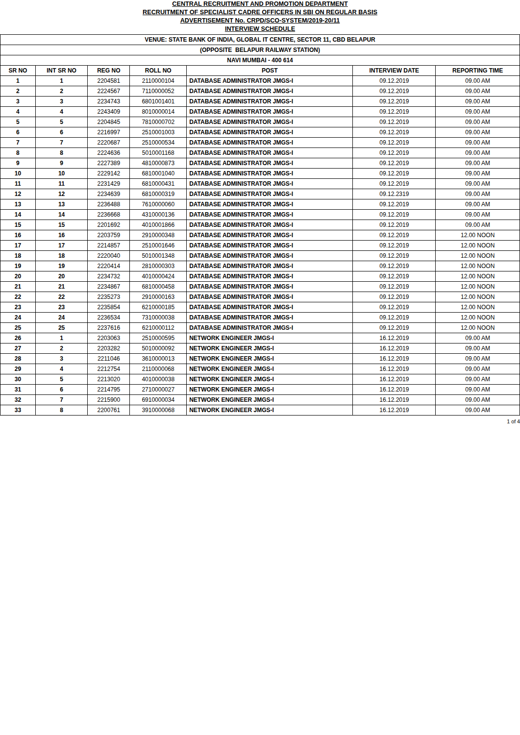CENTRAL RECRUITMENT AND PROMOTION DEPARTMENT
RECRUITMENT OF SPECIALIST CADRE OFFICERS IN SBI ON REGULAR BASIS
ADVERTISEMENT No. CRPD/SCO-SYSTEM/2019-20/11
INTERVIEW SCHEDULE
| VENUE: STATE BANK OF INDIA, GLOBAL IT CENTRE, SECTOR 11, CBD BELAPUR |
| (OPPOSITE BELAPUR RAILWAY STATION) |
| NAVI MUMBAI - 400 614 |
| SR NO | INT SR NO | REG NO | ROLL NO | POST | INTERVIEW DATE | REPORTING TIME |
| 1 | 1 | 2204581 | 2110000104 | DATABASE ADMINISTRATOR JMGS-I | 09.12.2019 | 09.00 AM |
| 2 | 2 | 2224567 | 7110000052 | DATABASE ADMINISTRATOR JMGS-I | 09.12.2019 | 09.00 AM |
| 3 | 3 | 2234743 | 6801001401 | DATABASE ADMINISTRATOR JMGS-I | 09.12.2019 | 09.00 AM |
| 4 | 4 | 2243409 | 8010000014 | DATABASE ADMINISTRATOR JMGS-I | 09.12.2019 | 09.00 AM |
| 5 | 5 | 2204845 | 7810000702 | DATABASE ADMINISTRATOR JMGS-I | 09.12.2019 | 09.00 AM |
| 6 | 6 | 2216997 | 2510001003 | DATABASE ADMINISTRATOR JMGS-I | 09.12.2019 | 09.00 AM |
| 7 | 7 | 2220687 | 2510000534 | DATABASE ADMINISTRATOR JMGS-I | 09.12.2019 | 09.00 AM |
| 8 | 8 | 2224636 | 5010001168 | DATABASE ADMINISTRATOR JMGS-I | 09.12.2019 | 09.00 AM |
| 9 | 9 | 2227389 | 4810000873 | DATABASE ADMINISTRATOR JMGS-I | 09.12.2019 | 09.00 AM |
| 10 | 10 | 2229142 | 6810001040 | DATABASE ADMINISTRATOR JMGS-I | 09.12.2019 | 09.00 AM |
| 11 | 11 | 2231429 | 6810000431 | DATABASE ADMINISTRATOR JMGS-I | 09.12.2019 | 09.00 AM |
| 12 | 12 | 2234639 | 6810000319 | DATABASE ADMINISTRATOR JMGS-I | 09.12.2319 | 09.00 AM |
| 13 | 13 | 2236488 | 7610000060 | DATABASE ADMINISTRATOR JMGS-I | 09.12.2019 | 09.00 AM |
| 14 | 14 | 2236668 | 4310000136 | DATABASE ADMINISTRATOR JMGS-I | 09.12.2019 | 09.00 AM |
| 15 | 15 | 2201692 | 4010001866 | DATABASE ADMINISTRATOR JMGS-I | 09.12.2019 | 09.00 AM |
| 16 | 16 | 2203759 | 2910000348 | DATABASE ADMINISTRATOR JMGS-I | 09.12.2019 | 12.00 NOON |
| 17 | 17 | 2214857 | 2510001646 | DATABASE ADMINISTRATOR JMGS-I | 09.12.2019 | 12.00 NOON |
| 18 | 18 | 2220040 | 5010001348 | DATABASE ADMINISTRATOR JMGS-I | 09.12.2019 | 12.00 NOON |
| 19 | 19 | 2220414 | 2810000303 | DATABASE ADMINISTRATOR JMGS-I | 09.12.2019 | 12.00 NOON |
| 20 | 20 | 2234732 | 4010000424 | DATABASE ADMINISTRATOR JMGS-I | 09.12.2019 | 12.00 NOON |
| 21 | 21 | 2234867 | 6810000458 | DATABASE ADMINISTRATOR JMGS-I | 09.12.2019 | 12.00 NOON |
| 22 | 22 | 2235273 | 2910000163 | DATABASE ADMINISTRATOR JMGS-I | 09.12.2019 | 12.00 NOON |
| 23 | 23 | 2235854 | 6210000185 | DATABASE ADMINISTRATOR JMGS-I | 09.12.2019 | 12.00 NOON |
| 24 | 24 | 2236534 | 7310000038 | DATABASE ADMINISTRATOR JMGS-I | 09.12.2019 | 12.00 NOON |
| 25 | 25 | 2237616 | 6210000112 | DATABASE ADMINISTRATOR JMGS-I | 09.12.2019 | 12.00 NOON |
| 26 | 1 | 2203063 | 2510000595 | NETWORK ENGINEER JMGS-I | 16.12.2019 | 09.00 AM |
| 27 | 2 | 2203282 | 5010000092 | NETWORK ENGINEER JMGS-I | 16.12.2019 | 09.00 AM |
| 28 | 3 | 2211046 | 3610000013 | NETWORK ENGINEER JMGS-I | 16.12.2019 | 09.00 AM |
| 29 | 4 | 2212754 | 2110000068 | NETWORK ENGINEER JMGS-I | 16.12.2019 | 09.00 AM |
| 30 | 5 | 2213020 | 4010000038 | NETWORK ENGINEER JMGS-I | 16.12.2019 | 09.00 AM |
| 31 | 6 | 2214795 | 2710000027 | NETWORK ENGINEER JMGS-I | 16.12.2019 | 09.00 AM |
| 32 | 7 | 2215900 | 6910000034 | NETWORK ENGINEER JMGS-I | 16.12.2019 | 09.00 AM |
| 33 | 8 | 2200761 | 3910000068 | NETWORK ENGINEER JMGS-I | 16.12.2019 | 09.00 AM |
1 of 4